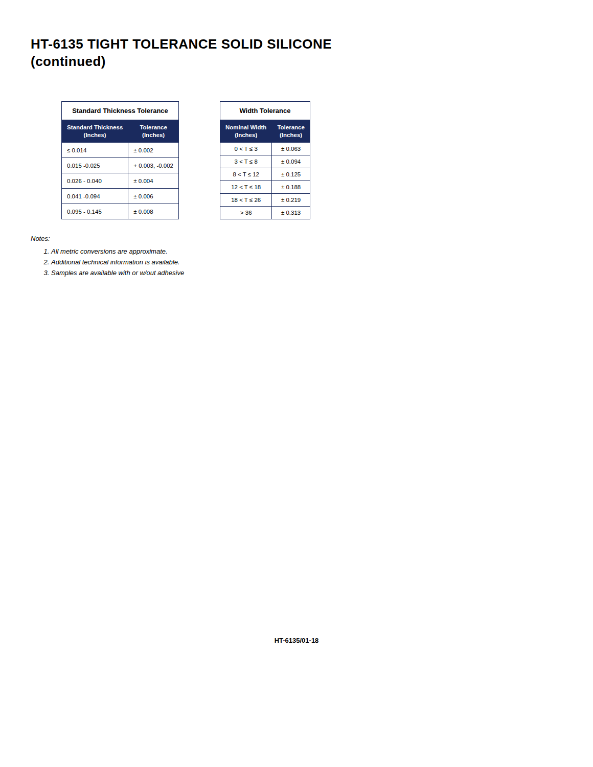HT-6135 TIGHT TOLERANCE SOLID SILICONE
(continued)
Standard Thickness Tolerance
| Standard Thickness (Inches) | Tolerance (Inches) |
| --- | --- |
| ≤ 0.014 | ± 0.002 |
| 0.015 -0.025 | + 0.003, -0.002 |
| 0.026 - 0.040 | ± 0.004 |
| 0.041 -0.094 | ± 0.006 |
| 0.095 - 0.145 | ± 0.008 |
Width Tolerance
| Nominal Width (Inches) | Tolerance (Inches) |
| --- | --- |
| 0 < T ≤ 3 | ± 0.063 |
| 3 < T ≤ 8 | ± 0.094 |
| 8 < T ≤ 12 | ± 0.125 |
| 12 < T ≤ 18 | ± 0.188 |
| 18 < T ≤ 26 | ± 0.219 |
| > 36 | ± 0.313 |
Notes:
All metric conversions are approximate.
Additional technical information is available.
Samples are available with or w/out adhesive
HT-6135/01-18